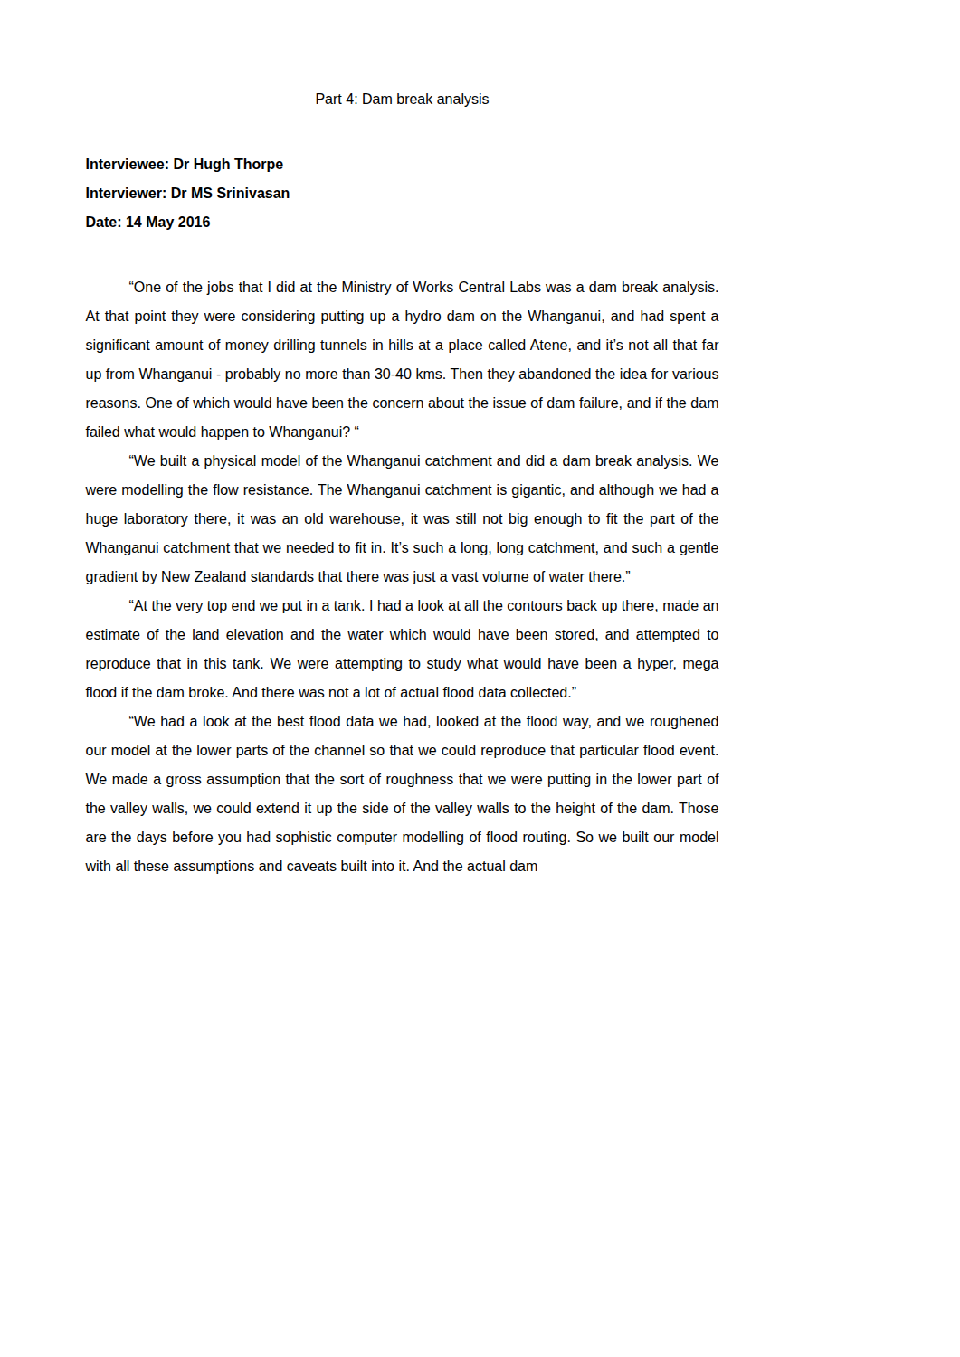Part 4: Dam break analysis
Interviewee: Dr Hugh Thorpe
Interviewer: Dr MS Srinivasan
Date: 14 May 2016
“One of the jobs that I did at the Ministry of Works Central Labs was a dam break analysis. At that point they were considering putting up a hydro dam on the Whanganui, and had spent a significant amount of money drilling tunnels in hills at a place called Atene, and it’s not all that far up from Whanganui - probably no more than 30-40 kms. Then they abandoned the idea for various reasons. One of which would have been the concern about the issue of dam failure, and if the dam failed what would happen to Whanganui? “
“We built a physical model of the Whanganui catchment and did a dam break analysis. We were modelling the flow resistance. The Whanganui catchment is gigantic, and although we had a huge laboratory there, it was an old warehouse, it was still not big enough to fit the part of the Whanganui catchment that we needed to fit in. It’s such a long, long catchment, and such a gentle gradient by New Zealand standards that there was just a vast volume of water there.”
“At the very top end we put in a tank. I had a look at all the contours back up there, made an estimate of the land elevation and the water which would have been stored, and attempted to reproduce that in this tank. We were attempting to study what would have been a hyper, mega flood if the dam broke. And there was not a lot of actual flood data collected.”
“We had a look at the best flood data we had, looked at the flood way, and we roughened our model at the lower parts of the channel so that we could reproduce that particular flood event. We made a gross assumption that the sort of roughness that we were putting in the lower part of the valley walls, we could extend it up the side of the valley walls to the height of the dam. Those are the days before you had sophistic computer modelling of flood routing. So we built our model with all these assumptions and caveats built into it. And the actual dam